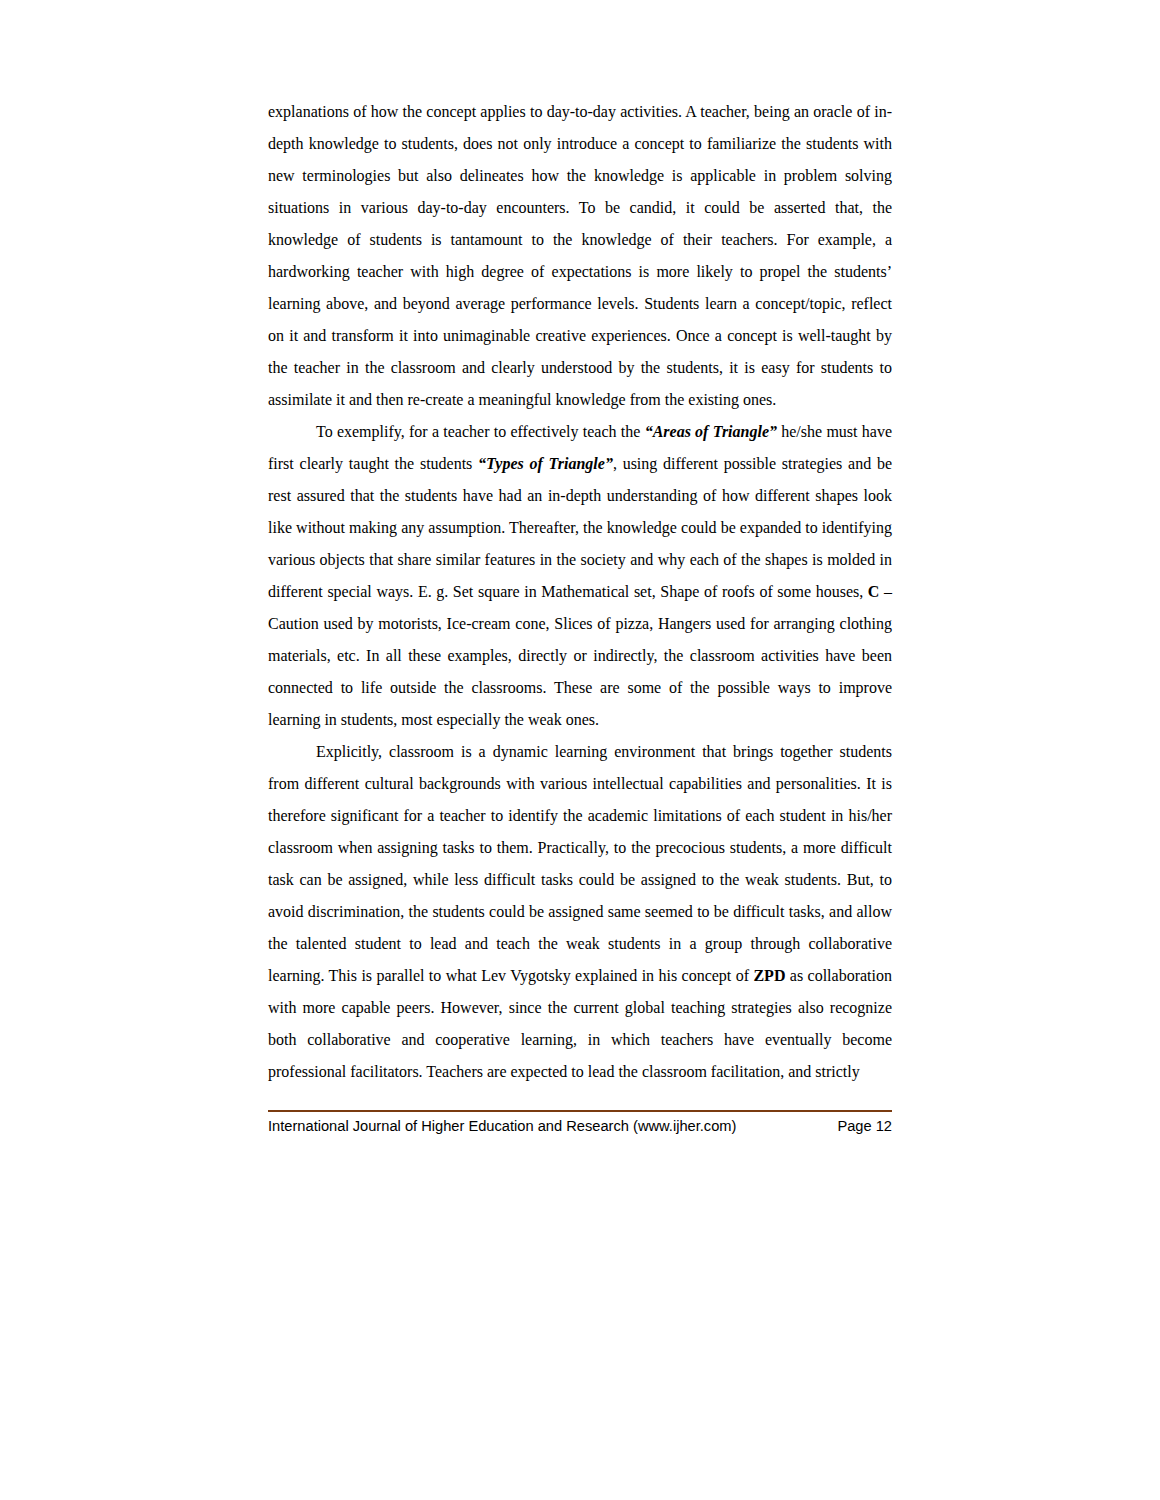explanations of how the concept applies to day-to-day activities. A teacher, being an oracle of in-depth knowledge to students, does not only introduce a concept to familiarize the students with new terminologies but also delineates how the knowledge is applicable in problem solving situations in various day-to-day encounters. To be candid, it could be asserted that, the knowledge of students is tantamount to the knowledge of their teachers. For example, a hardworking teacher with high degree of expectations is more likely to propel the students’ learning above, and beyond average performance levels. Students learn a concept/topic, reflect on it and transform it into unimaginable creative experiences. Once a concept is well-taught by the teacher in the classroom and clearly understood by the students, it is easy for students to assimilate it and then re-create a meaningful knowledge from the existing ones.
To exemplify, for a teacher to effectively teach the “Areas of Triangle” he/she must have first clearly taught the students “Types of Triangle”, using different possible strategies and be rest assured that the students have had an in-depth understanding of how different shapes look like without making any assumption. Thereafter, the knowledge could be expanded to identifying various objects that share similar features in the society and why each of the shapes is molded in different special ways. E. g. Set square in Mathematical set, Shape of roofs of some houses, C – Caution used by motorists, Ice-cream cone, Slices of pizza, Hangers used for arranging clothing materials, etc. In all these examples, directly or indirectly, the classroom activities have been connected to life outside the classrooms. These are some of the possible ways to improve learning in students, most especially the weak ones.
Explicitly, classroom is a dynamic learning environment that brings together students from different cultural backgrounds with various intellectual capabilities and personalities. It is therefore significant for a teacher to identify the academic limitations of each student in his/her classroom when assigning tasks to them. Practically, to the precocious students, a more difficult task can be assigned, while less difficult tasks could be assigned to the weak students. But, to avoid discrimination, the students could be assigned same seemed to be difficult tasks, and allow the talented student to lead and teach the weak students in a group through collaborative learning. This is parallel to what Lev Vygotsky explained in his concept of ZPD as collaboration with more capable peers. However, since the current global teaching strategies also recognize both collaborative and cooperative learning, in which teachers have eventually become professional facilitators. Teachers are expected to lead the classroom facilitation, and strictly
International Journal of Higher Education and Research (www.ijher.com)
Page 12